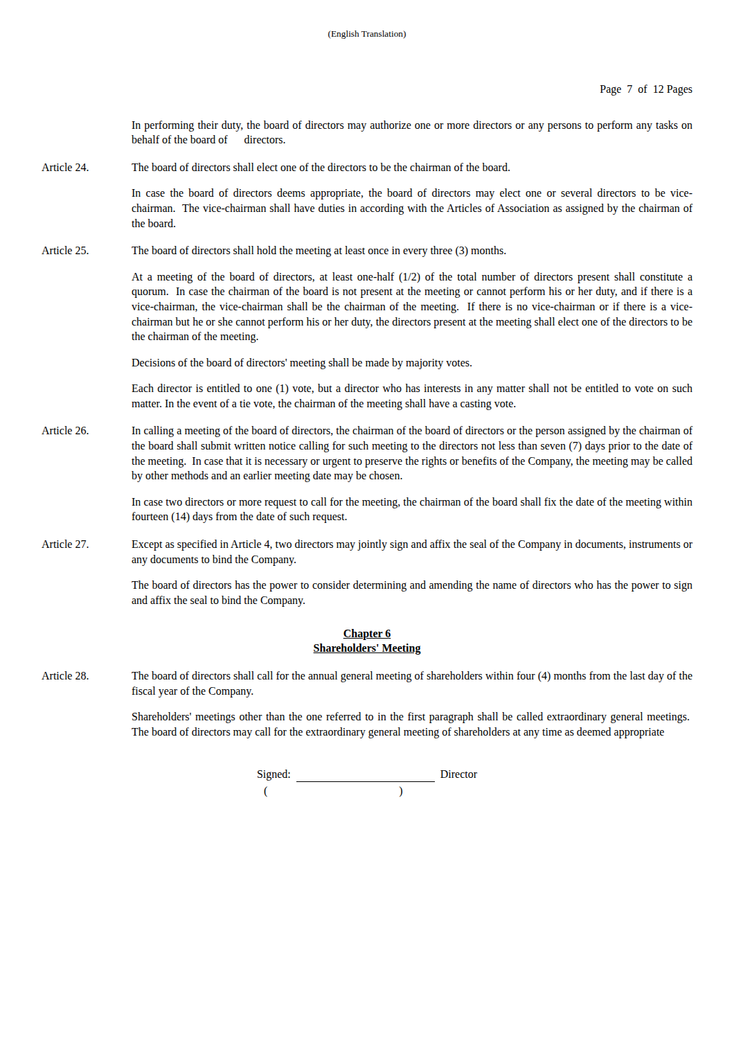(English Translation)
Page 7 of 12 Pages
In performing their duty, the board of directors may authorize one or more directors or any persons to perform any tasks on behalf of the board of directors.
Article 24.
The board of directors shall elect one of the directors to be the chairman of the board.
In case the board of directors deems appropriate, the board of directors may elect one or several directors to be vice-chairman. The vice-chairman shall have duties in according with the Articles of Association as assigned by the chairman of the board.
Article 25.
The board of directors shall hold the meeting at least once in every three (3) months.
At a meeting of the board of directors, at least one-half (1/2) of the total number of directors present shall constitute a quorum. In case the chairman of the board is not present at the meeting or cannot perform his or her duty, and if there is a vice-chairman, the vice-chairman shall be the chairman of the meeting. If there is no vice-chairman or if there is a vice-chairman but he or she cannot perform his or her duty, the directors present at the meeting shall elect one of the directors to be the chairman of the meeting.
Decisions of the board of directors' meeting shall be made by majority votes.
Each director is entitled to one (1) vote, but a director who has interests in any matter shall not be entitled to vote on such matter. In the event of a tie vote, the chairman of the meeting shall have a casting vote.
Article 26.
In calling a meeting of the board of directors, the chairman of the board of directors or the person assigned by the chairman of the board shall submit written notice calling for such meeting to the directors not less than seven (7) days prior to the date of the meeting. In case that it is necessary or urgent to preserve the rights or benefits of the Company, the meeting may be called by other methods and an earlier meeting date may be chosen.
In case two directors or more request to call for the meeting, the chairman of the board shall fix the date of the meeting within fourteen (14) days from the date of such request.
Article 27.
Except as specified in Article 4, two directors may jointly sign and affix the seal of the Company in documents, instruments or any documents to bind the Company.
The board of directors has the power to consider determining and amending the name of directors who has the power to sign and affix the seal to bind the Company.
Chapter 6
Shareholders' Meeting
Article 28.
The board of directors shall call for the annual general meeting of shareholders within four (4) months from the last day of the fiscal year of the Company.
Shareholders' meetings other than the one referred to in the first paragraph shall be called extraordinary general meetings. The board of directors may call for the extraordinary general meeting of shareholders at any time as deemed appropriate
Signed: Director
( )